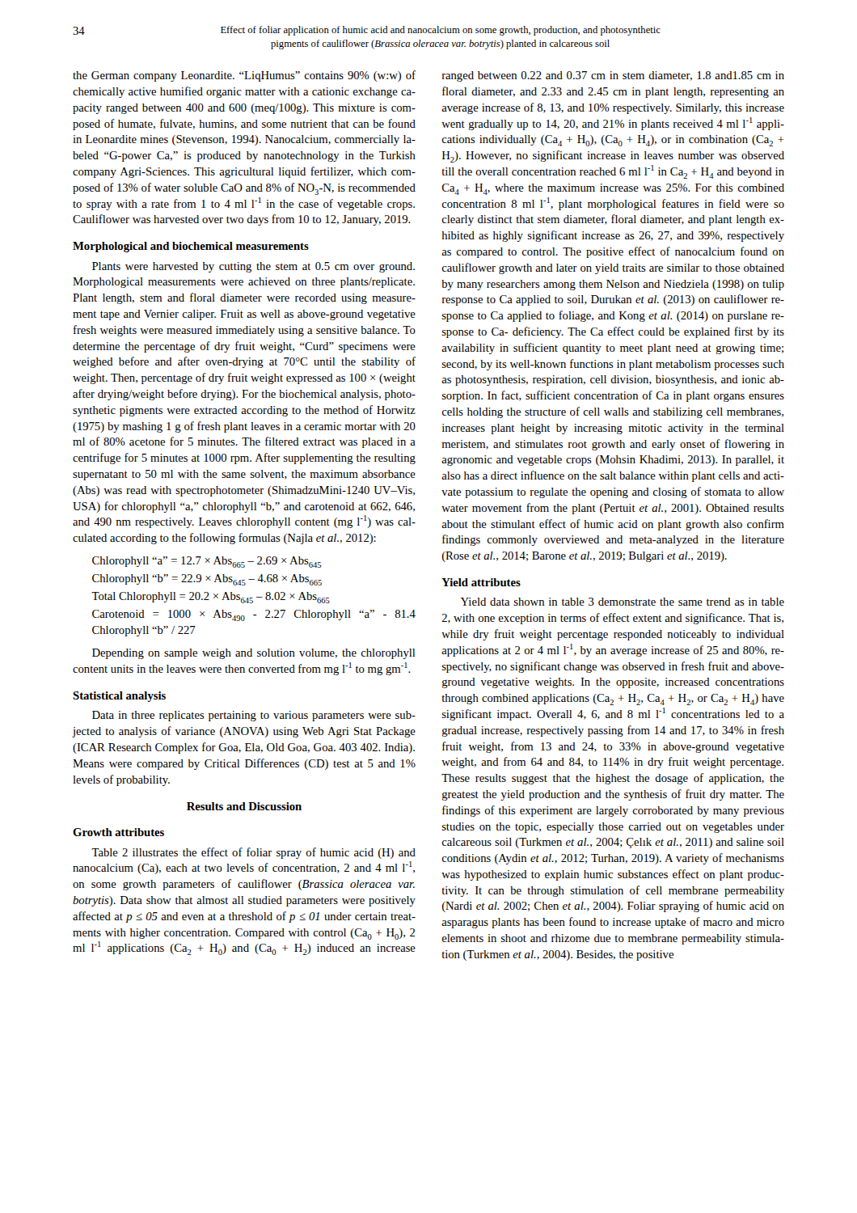34
Effect of foliar application of humic acid and nanocalcium on some growth, production, and photosynthetic
pigments of cauliflower (Brassica oleracea var. botrytis) planted in calcareous soil
the German company Leonardite. “LiqHumus” contains 90% (w:w) of chemically active humified organic matter with a cationic exchange capacity ranged between 400 and 600 (meq/100g). This mixture is composed of humate, fulvate, humins, and some nutrient that can be found in Leonardite mines (Stevenson, 1994). Nanocalcium, commercially labeled “G-power Ca,” is produced by nanotechnology in the Turkish company Agri-Sciences. This agricultural liquid fertilizer, which composed of 13% of water soluble CaO and 8% of NO3-N, is recommended to spray with a rate from 1 to 4 ml l-1 in the case of vegetable crops. Cauliflower was harvested over two days from 10 to 12, January, 2019.
Morphological and biochemical measurements
Plants were harvested by cutting the stem at 0.5 cm over ground. Morphological measurements were achieved on three plants/replicate. Plant length, stem and floral diameter were recorded using measurement tape and Vernier caliper. Fruit as well as above-ground vegetative fresh weights were measured immediately using a sensitive balance. To determine the percentage of dry fruit weight, “Curd” specimens were weighed before and after oven-drying at 70°C until the stability of weight. Then, percentage of dry fruit weight expressed as 100 × (weight after drying/weight before drying). For the biochemical analysis, photosynthetic pigments were extracted according to the method of Horwitz (1975) by mashing 1 g of fresh plant leaves in a ceramic mortar with 20 ml of 80% acetone for 5 minutes. The filtered extract was placed in a centrifuge for 5 minutes at 1000 rpm. After supplementing the resulting supernatant to 50 ml with the same solvent, the maximum absorbance (Abs) was read with spectrophotometer (ShimadzuMini-1240 UV–Vis, USA) for chlorophyll “a,” chlorophyll “b,” and carotenoid at 662, 646, and 490 nm respectively. Leaves chlorophyll content (mg l-1) was calculated according to the following formulas (Najla et al., 2012):
Chlorophyll “a” = 12.7 × Abs665 – 2.69 × Abs645
Chlorophyll “b” = 22.9 × Abs645 – 4.68 × Abs665
Total Chlorophyll = 20.2 × Abs645 – 8.02 × Abs665
Carotenoid = 1000 × Abs490 - 2.27 Chlorophyll “a” - 81.4 Chlorophyll “b” / 227
Depending on sample weigh and solution volume, the chlorophyll content units in the leaves were then converted from mg l-1 to mg gm-1.
Statistical analysis
Data in three replicates pertaining to various parameters were subjected to analysis of variance (ANOVA) using Web Agri Stat Package (ICAR Research Complex for Goa, Ela, Old Goa, Goa. 403 402. India). Means were compared by Critical Differences (CD) test at 5 and 1% levels of probability.
Results and Discussion
Growth attributes
Table 2 illustrates the effect of foliar spray of humic acid (H) and nanocalcium (Ca), each at two levels of concentration, 2 and 4 ml l-1, on some growth parameters of cauliflower (Brassica oleracea var. botrytis). Data show that almost all studied parameters were positively affected at p ≤ 05 and even at a threshold of p ≤ 01 under certain treatments with higher concentration. Compared with control (Ca0 + H0), 2 ml l-1 applications (Ca2 + H0) and (Ca0 + H2) induced an increase ranged between 0.22 and 0.37 cm in stem diameter, 1.8 and1.85 cm in floral diameter, and 2.33 and 2.45 cm in plant length, representing an average increase of 8, 13, and 10% respectively. Similarly, this increase went gradually up to 14, 20, and 21% in plants received 4 ml l-1 applications individually (Ca4 + H0), (Ca0 + H4), or in combination (Ca2 + H2). However, no significant increase in leaves number was observed till the overall concentration reached 6 ml l-1 in Ca2 + H4 and beyond in Ca4 + H4, where the maximum increase was 25%. For this combined concentration 8 ml l-1, plant morphological features in field were so clearly distinct that stem diameter, floral diameter, and plant length exhibited as highly significant increase as 26, 27, and 39%, respectively as compared to control. The positive effect of nanocalcium found on cauliflower growth and later on yield traits are similar to those obtained by many researchers among them Nelson and Niedziela (1998) on tulip response to Ca applied to soil, Durukan et al. (2013) on cauliflower response to Ca applied to foliage, and Kong et al. (2014) on purslane response to Ca- deficiency. The Ca effect could be explained first by its availability in sufficient quantity to meet plant need at growing time; second, by its well-known functions in plant metabolism processes such as photosynthesis, respiration, cell division, biosynthesis, and ionic absorption. In fact, sufficient concentration of Ca in plant organs ensures cells holding the structure of cell walls and stabilizing cell membranes, increases plant height by increasing mitotic activity in the terminal meristem, and stimulates root growth and early onset of flowering in agronomic and vegetable crops (Mohsin Khadimi, 2013). In parallel, it also has a direct influence on the salt balance within plant cells and activate potassium to regulate the opening and closing of stomata to allow water movement from the plant (Pertuit et al., 2001). Obtained results about the stimulant effect of humic acid on plant growth also confirm findings commonly overviewed and meta-analyzed in the literature (Rose et al., 2014; Barone et al., 2019; Bulgari et al., 2019).
Yield attributes
Yield data shown in table 3 demonstrate the same trend as in table 2, with one exception in terms of effect extent and significance. That is, while dry fruit weight percentage responded noticeably to individual applications at 2 or 4 ml l-1, by an average increase of 25 and 80%, respectively, no significant change was observed in fresh fruit and above-ground vegetative weights. In the opposite, increased concentrations through combined applications (Ca2 + H2, Ca4 + H2, or Ca2 + H4) have significant impact. Overall 4, 6, and 8 ml l-1 concentrations led to a gradual increase, respectively passing from 14 and 17, to 34% in fresh fruit weight, from 13 and 24, to 33% in above-ground vegetative weight, and from 64 and 84, to 114% in dry fruit weight percentage. These results suggest that the highest the dosage of application, the greatest the yield production and the synthesis of fruit dry matter. The findings of this experiment are largely corroborated by many previous studies on the topic, especially those carried out on vegetables under calcareous soil (Turkmen et al., 2004; Çelık et al., 2011) and saline soil conditions (Aydin et al., 2012; Turhan, 2019). A variety of mechanisms was hypothesized to explain humic substances effect on plant productivity. It can be through stimulation of cell membrane permeability (Nardi et al. 2002; Chen et al., 2004). Foliar spraying of humic acid on asparagus plants has been found to increase uptake of macro and micro elements in shoot and rhizome due to membrane permeability stimulation (Turkmen et al., 2004). Besides, the positive